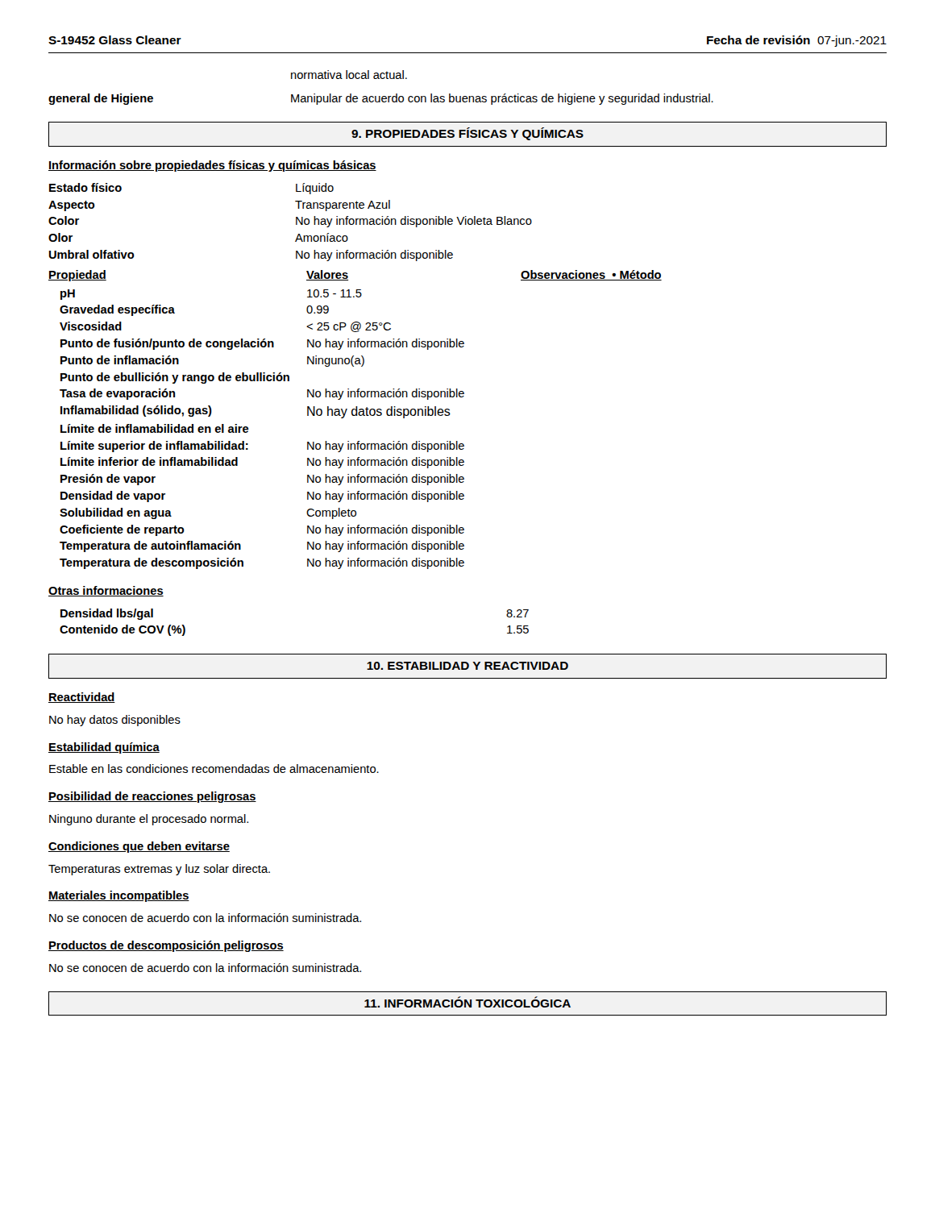S-19452 Glass Cleaner Fecha de revisión 07-jun.-2021
normativa local actual.
general de Higiene
Manipular de acuerdo con las buenas prácticas de higiene y seguridad industrial.
9. PROPIEDADES FÍSICAS Y QUÍMICAS
Información sobre propiedades físicas y químicas básicas
| Estado físico | Líquido |
| Aspecto | Transparente Azul |
| Color | No hay información disponible Violeta Blanco |
| Olor | Amoníaco |
| Umbral olfativo | No hay información disponible |
| Propiedad | Valores | Observaciones • Método |
| --- | --- | --- |
| pH | 10.5 - 11.5 | |
| Gravedad específica | 0.99 | |
| Viscosidad | < 25 cP @ 25°C | |
| Punto de fusión/punto de congelación | No hay información disponible | |
| Punto de inflamación | Ninguno(a) | |
| Punto de ebullición y rango de ebullición | | |
| Tasa de evaporación | No hay información disponible | |
| Inflamabilidad (sólido, gas) | No hay datos disponibles | |
| Límite de inflamabilidad en el aire | | |
| Límite superior de inflamabilidad: | No hay información disponible | |
| Límite inferior de inflamabilidad | No hay información disponible | |
| Presión de vapor | No hay información disponible | |
| Densidad de vapor | No hay información disponible | |
| Solubilidad en agua | Completo | |
| Coeficiente de reparto | No hay información disponible | |
| Temperatura de autoinflamación | No hay información disponible | |
| Temperatura de descomposición | No hay información disponible | |
Otras informaciones
| Densidad lbs/gal | 8.27 |
| Contenido de COV (%) | 1.55 |
10. ESTABILIDAD Y REACTIVIDAD
Reactividad
No hay datos disponibles
Estabilidad química
Estable en las condiciones recomendadas de almacenamiento.
Posibilidad de reacciones peligrosas
Ninguno durante el procesado normal.
Condiciones que deben evitarse
Temperaturas extremas y luz solar directa.
Materiales incompatibles
No se conocen de acuerdo con la información suministrada.
Productos de descomposición peligrosos
No se conocen de acuerdo con la información suministrada.
11. INFORMACIÓN TOXICOLÓGICA